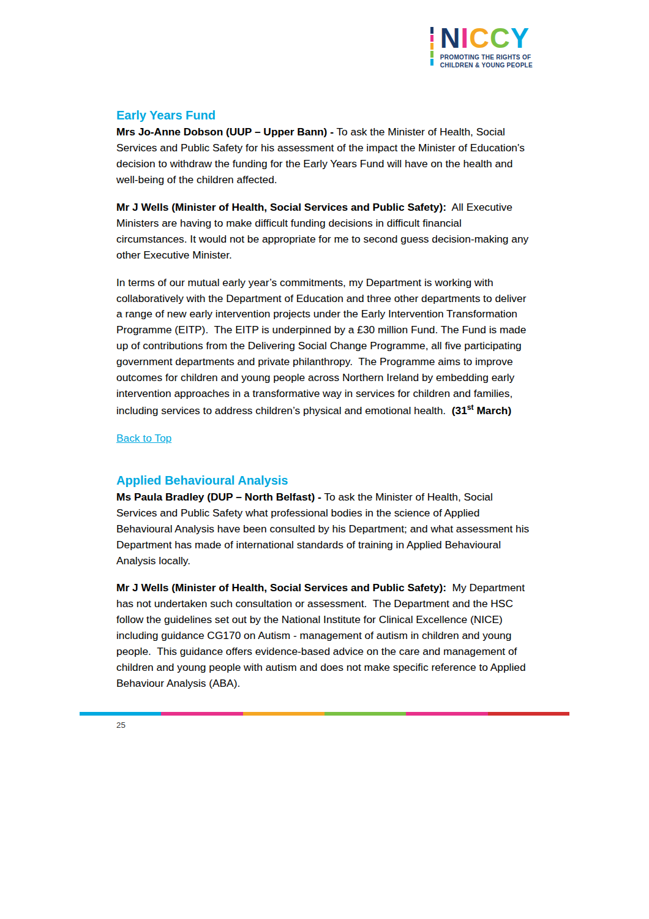NICCY
PROMOTING THE RIGHTS OF
CHILDREN & YOUNG PEOPLE
Early Years Fund
Mrs Jo-Anne Dobson (UUP – Upper Bann) - To ask the Minister of Health, Social Services and Public Safety for his assessment of the impact the Minister of Education's decision to withdraw the funding for the Early Years Fund will have on the health and well-being of the children affected.
Mr J Wells (Minister of Health, Social Services and Public Safety): All Executive Ministers are having to make difficult funding decisions in difficult financial circumstances. It would not be appropriate for me to second guess decision-making any other Executive Minister.
In terms of our mutual early year’s commitments, my Department is working with collaboratively with the Department of Education and three other departments to deliver a range of new early intervention projects under the Early Intervention Transformation Programme (EITP). The EITP is underpinned by a £30 million Fund. The Fund is made up of contributions from the Delivering Social Change Programme, all five participating government departments and private philanthropy. The Programme aims to improve outcomes for children and young people across Northern Ireland by embedding early intervention approaches in a transformative way in services for children and families, including services to address children’s physical and emotional health. (31st March)
Back to Top
Applied Behavioural Analysis
Ms Paula Bradley (DUP – North Belfast) - To ask the Minister of Health, Social Services and Public Safety what professional bodies in the science of Applied Behavioural Analysis have been consulted by his Department; and what assessment his Department has made of international standards of training in Applied Behavioural Analysis locally.
Mr J Wells (Minister of Health, Social Services and Public Safety): My Department has not undertaken such consultation or assessment. The Department and the HSC follow the guidelines set out by the National Institute for Clinical Excellence (NICE) including guidance CG170 on Autism - management of autism in children and young people. This guidance offers evidence-based advice on the care and management of children and young people with autism and does not make specific reference to Applied Behaviour Analysis (ABA).
25